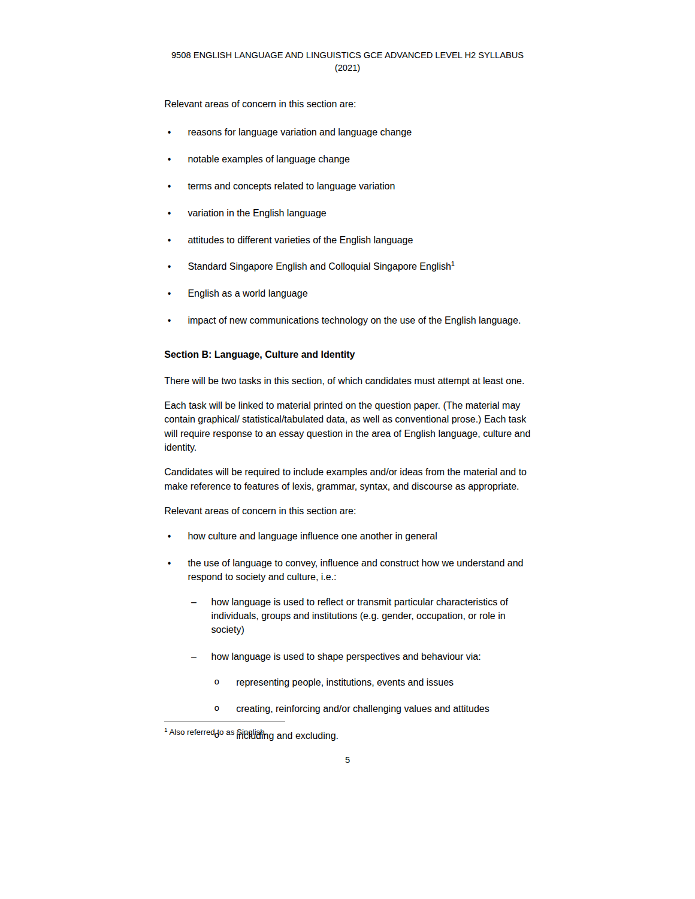9508 ENGLISH LANGUAGE AND LINGUISTICS GCE ADVANCED LEVEL H2 SYLLABUS (2021)
Relevant areas of concern in this section are:
reasons for language variation and language change
notable examples of language change
terms and concepts related to language variation
variation in the English language
attitudes to different varieties of the English language
Standard Singapore English and Colloquial Singapore English1
English as a world language
impact of new communications technology on the use of the English language.
Section B: Language, Culture and Identity
There will be two tasks in this section, of which candidates must attempt at least one.
Each task will be linked to material printed on the question paper. (The material may contain graphical/ statistical/tabulated data, as well as conventional prose.) Each task will require response to an essay question in the area of English language, culture and identity.
Candidates will be required to include examples and/or ideas from the material and to make reference to features of lexis, grammar, syntax, and discourse as appropriate.
Relevant areas of concern in this section are:
how culture and language influence one another in general
the use of language to convey, influence and construct how we understand and respond to society and culture, i.e.:
how language is used to reflect or transmit particular characteristics of individuals, groups and institutions (e.g. gender, occupation, or role in society)
how language is used to shape perspectives and behaviour via:
representing people, institutions, events and issues
creating, reinforcing and/or challenging values and attitudes
including and excluding.
1 Also referred to as Singlish.
5